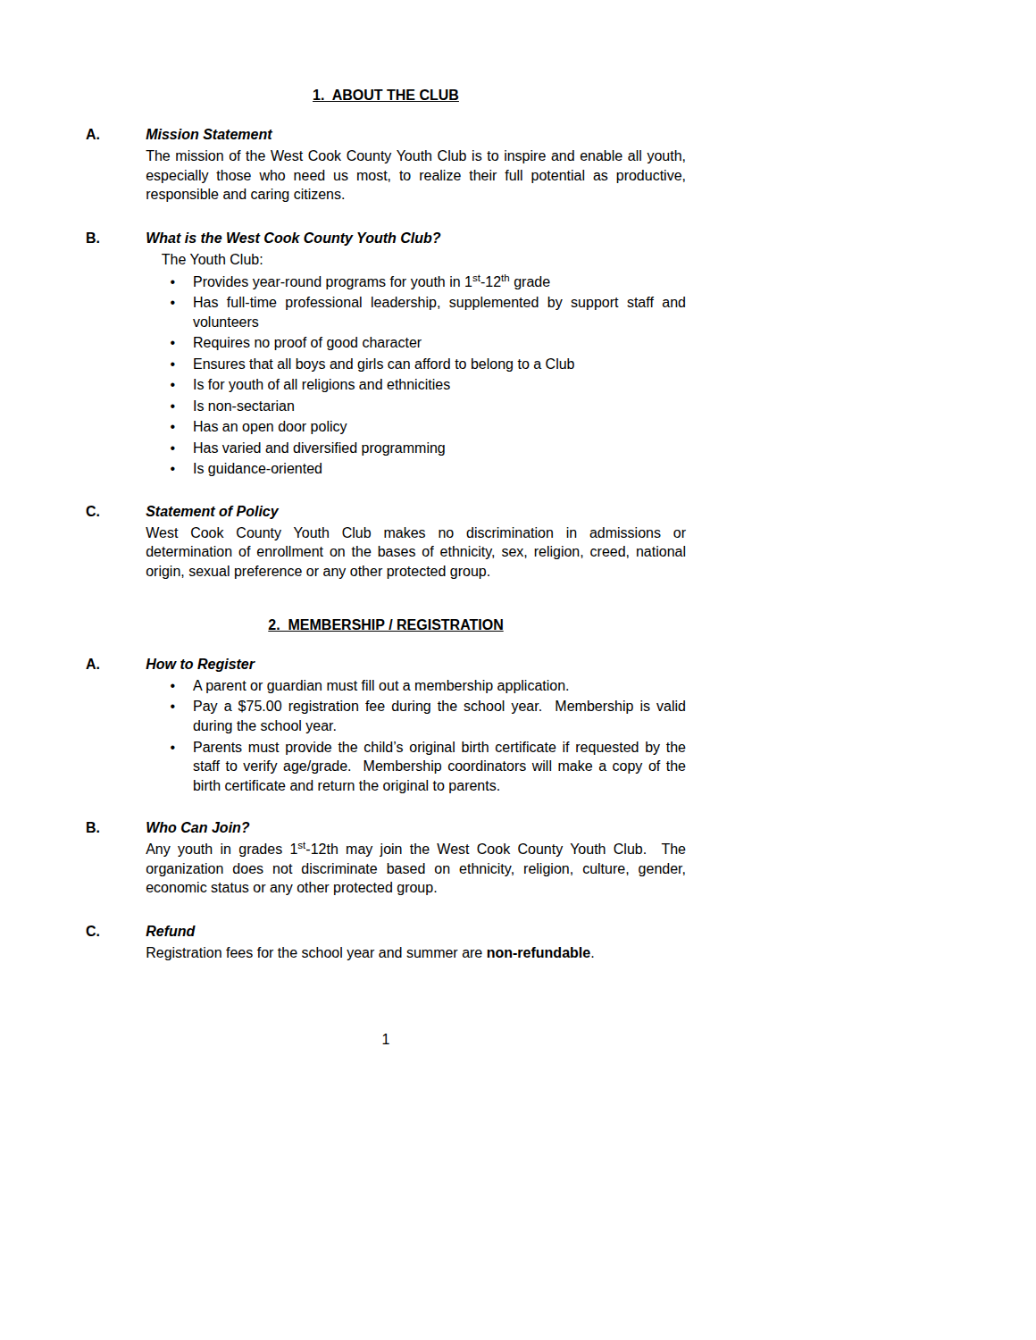1. ABOUT THE CLUB
A.
Mission Statement
The mission of the West Cook County Youth Club is to inspire and enable all youth, especially those who need us most, to realize their full potential as productive, responsible and caring citizens.
B.
What is the West Cook County Youth Club?
The Youth Club:
Provides year-round programs for youth in 1st-12th grade
Has full-time professional leadership, supplemented by support staff and volunteers
Requires no proof of good character
Ensures that all boys and girls can afford to belong to a Club
Is for youth of all religions and ethnicities
Is non-sectarian
Has an open door policy
Has varied and diversified programming
Is guidance-oriented
C.
Statement of Policy
West Cook County Youth Club makes no discrimination in admissions or determination of enrollment on the bases of ethnicity, sex, religion, creed, national origin, sexual preference or any other protected group.
2. MEMBERSHIP / REGISTRATION
A.
How to Register
A parent or guardian must fill out a membership application.
Pay a $75.00 registration fee during the school year. Membership is valid during the school year.
Parents must provide the child’s original birth certificate if requested by the staff to verify age/grade. Membership coordinators will make a copy of the birth certificate and return the original to parents.
B.
Who Can Join?
Any youth in grades 1st-12th may join the West Cook County Youth Club. The organization does not discriminate based on ethnicity, religion, culture, gender, economic status or any other protected group.
C.
Refund
Registration fees for the school year and summer are non-refundable.
1